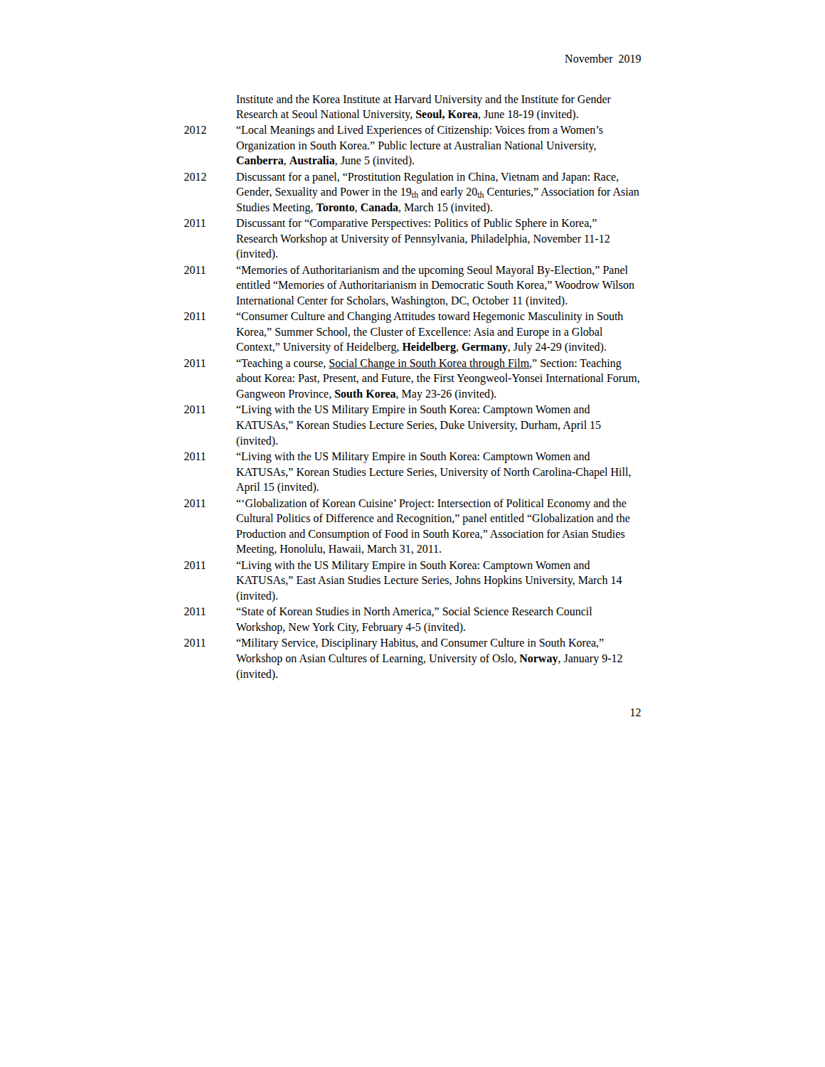November 2019
Institute and the Korea Institute at Harvard University and the Institute for Gender Research at Seoul National University, Seoul, Korea, June 18-19 (invited).
2012
“Local Meanings and Lived Experiences of Citizenship: Voices from a Women’s Organization in South Korea.” Public lecture at Australian National University, Canberra, Australia, June 5 (invited).
2012
Discussant for a panel, “Prostitution Regulation in China, Vietnam and Japan: Race, Gender, Sexuality and Power in the 19th and early 20th Centuries,” Association for Asian Studies Meeting, Toronto, Canada, March 15 (invited).
2011
Discussant for “Comparative Perspectives: Politics of Public Sphere in Korea,” Research Workshop at University of Pennsylvania, Philadelphia, November 11-12 (invited).
2011
“Memories of Authoritarianism and the upcoming Seoul Mayoral By-Election,” Panel entitled “Memories of Authoritarianism in Democratic South Korea,” Woodrow Wilson International Center for Scholars, Washington, DC, October 11 (invited).
2011
“Consumer Culture and Changing Attitudes toward Hegemonic Masculinity in South Korea,” Summer School, the Cluster of Excellence: Asia and Europe in a Global Context,” University of Heidelberg, Heidelberg, Germany, July 24-29 (invited).
2011
“Teaching a course, Social Change in South Korea through Film,” Section: Teaching about Korea: Past, Present, and Future, the First Yeongweol-Yonsei International Forum, Gangweon Province, South Korea, May 23-26 (invited).
2011
“Living with the US Military Empire in South Korea: Camptown Women and KATUSAs,” Korean Studies Lecture Series, Duke University, Durham, April 15 (invited).
2011
“Living with the US Military Empire in South Korea: Camptown Women and KATUSAs,” Korean Studies Lecture Series, University of North Carolina-Chapel Hill, April 15 (invited).
2011
“‘Globalization of Korean Cuisine’ Project: Intersection of Political Economy and the Cultural Politics of Difference and Recognition,” panel entitled “Globalization and the Production and Consumption of Food in South Korea,” Association for Asian Studies Meeting, Honolulu, Hawaii, March 31, 2011.
2011
“Living with the US Military Empire in South Korea: Camptown Women and KATUSAs,” East Asian Studies Lecture Series, Johns Hopkins University, March 14 (invited).
2011
“State of Korean Studies in North America,” Social Science Research Council Workshop, New York City, February 4-5 (invited).
2011
“Military Service, Disciplinary Habitus, and Consumer Culture in South Korea,” Workshop on Asian Cultures of Learning, University of Oslo, Norway, January 9-12 (invited).
12